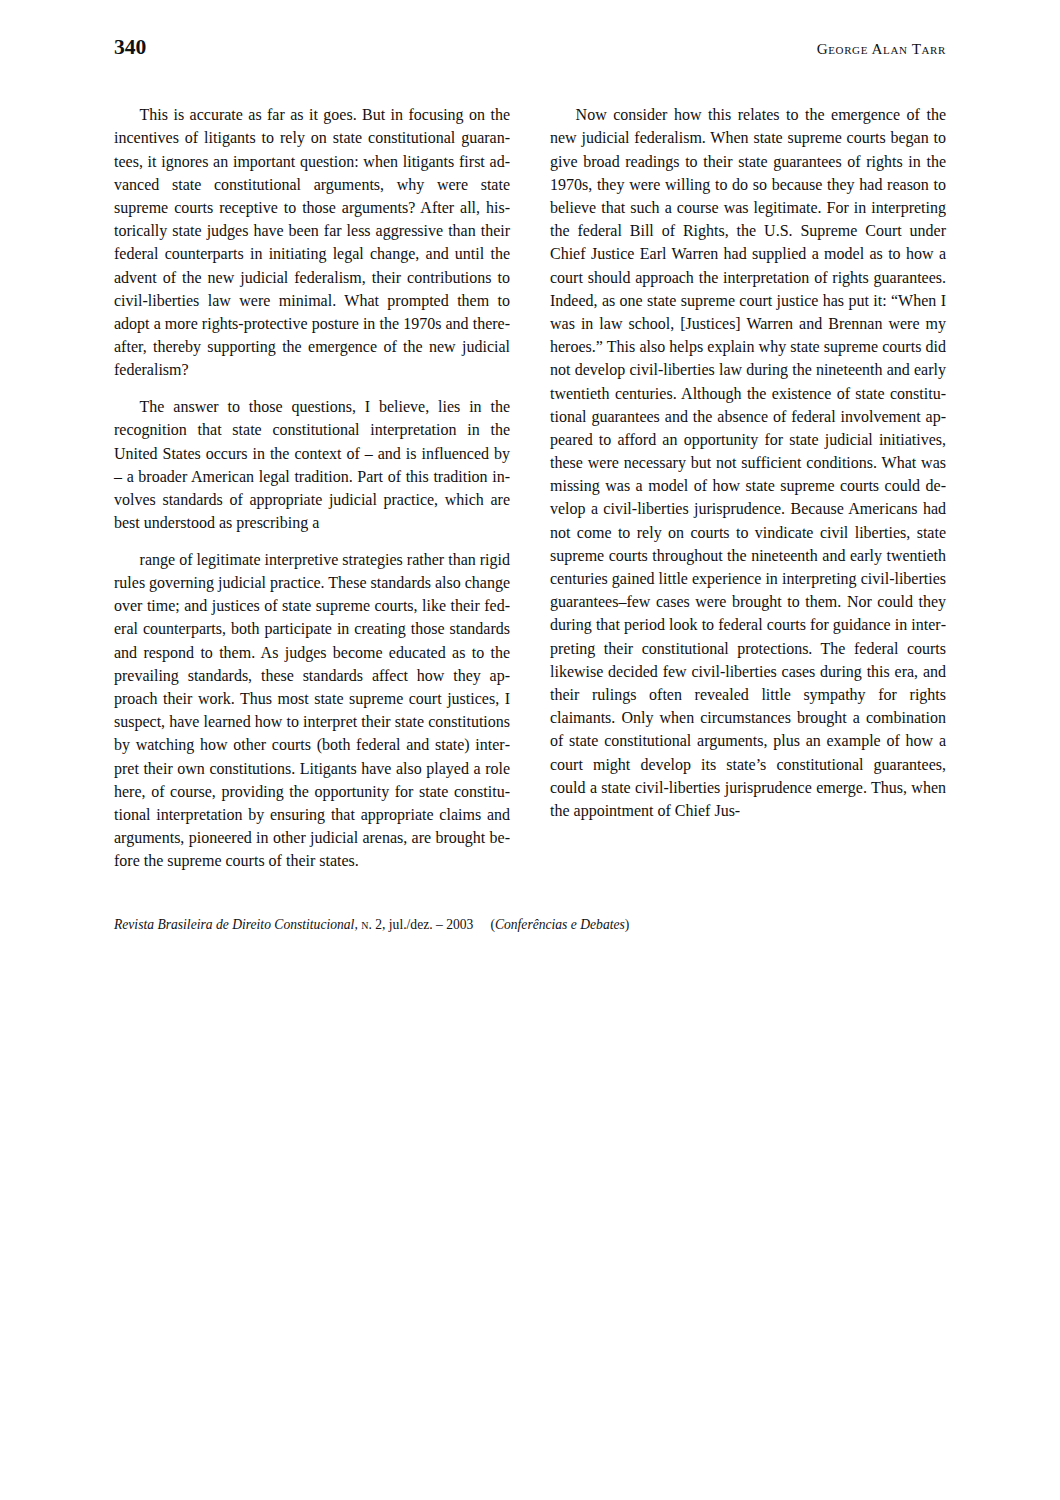340 George Alan Tarr
This is accurate as far as it goes. But in focusing on the incentives of litigants to rely on state constitutional guarantees, it ignores an important question: when litigants first advanced state constitutional arguments, why were state supreme courts receptive to those arguments? After all, historically state judges have been far less aggressive than their federal counterparts in initiating legal change, and until the advent of the new judicial federalism, their contributions to civil-liberties law were minimal. What prompted them to adopt a more rights-protective posture in the 1970s and thereafter, thereby supporting the emergence of the new judicial federalism?
The answer to those questions, I believe, lies in the recognition that state constitutional interpretation in the United States occurs in the context of – and is influenced by – a broader American legal tradition. Part of this tradition involves standards of appropriate judicial practice, which are best understood as prescribing a
range of legitimate interpretive strategies rather than rigid rules governing judicial practice. These standards also change over time; and justices of state supreme courts, like their federal counterparts, both participate in creating those standards and respond to them. As judges become educated as to the prevailing standards, these standards affect how they approach their work. Thus most state supreme court justices, I suspect, have learned how to interpret their state constitutions by watching how other courts (both federal and state) interpret their own constitutions. Litigants have also played a role here, of course, providing the opportunity for state constitutional interpretation by ensuring that appropriate claims and arguments, pioneered in other judicial arenas, are brought before the supreme courts of their states.
Now consider how this relates to the emergence of the new judicial federalism. When state supreme courts began to give broad readings to their state guarantees of rights in the 1970s, they were willing to do so because they had reason to believe that such a course was legitimate. For in interpreting the federal Bill of Rights, the U.S. Supreme Court under Chief Justice Earl Warren had supplied a model as to how a court should approach the interpretation of rights guarantees. Indeed, as one state supreme court justice has put it: “When I was in law school, [Justices] Warren and Brennan were my heroes.” This also helps explain why state supreme courts did not develop civil-liberties law during the nineteenth and early twentieth centuries. Although the existence of state constitutional guarantees and the absence of federal involvement appeared to afford an opportunity for state judicial initiatives, these were necessary but not sufficient conditions. What was missing was a model of how state supreme courts could develop a civil-liberties jurisprudence. Because Americans had not come to rely on courts to vindicate civil liberties, state supreme courts throughout the nineteenth and early twentieth centuries gained little experience in interpreting civil-liberties guarantees–few cases were brought to them. Nor could they during that period look to federal courts for guidance in interpreting their constitutional protections. The federal courts likewise decided few civil-liberties cases during this era, and their rulings often revealed little sympathy for rights claimants. Only when circumstances brought a combination of state constitutional arguments, plus an example of how a court might develop its state’s constitutional guarantees, could a state civil-liberties jurisprudence emerge. Thus, when the appointment of Chief Jus-
Revista Brasileira de Direito Constitucional, n. 2, jul./dez. – 2003 (Conferências e Debates)